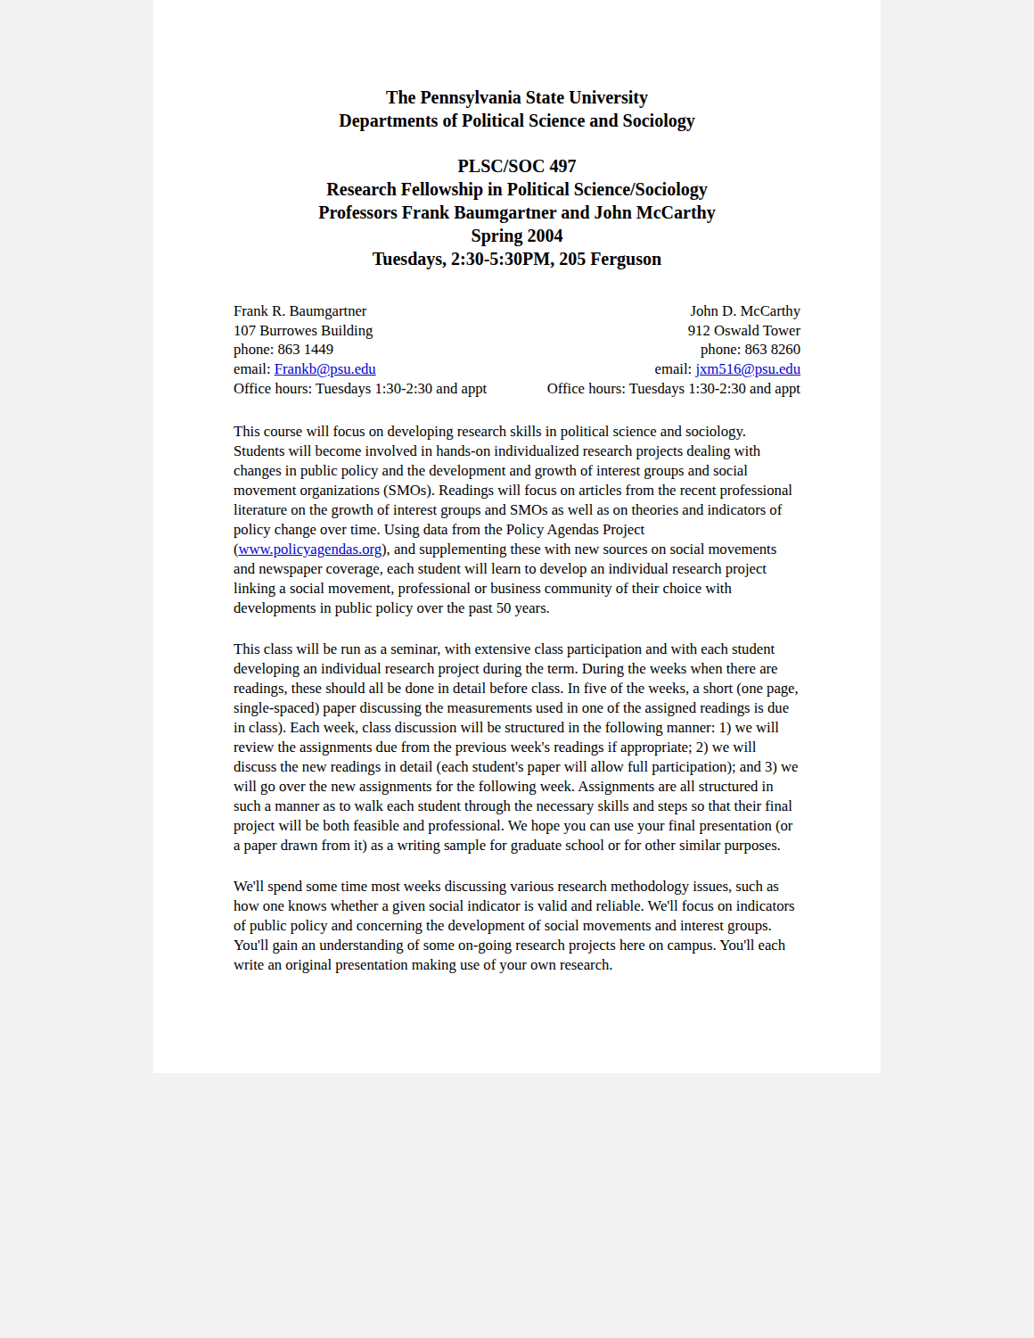The Pennsylvania State University Departments of Political Science and Sociology PLSC/SOC 497 Research Fellowship in Political Science/Sociology Professors Frank Baumgartner and John McCarthy Spring 2004 Tuesdays, 2:30-5:30PM, 205 Ferguson
| Frank R. Baumgartner | John D. McCarthy |
| 107 Burrowes Building | 912 Oswald Tower |
| phone: 863 1449 | phone: 863 8260 |
| email: Frankb@psu.edu | email: jxm516@psu.edu |
| Office hours: Tuesdays 1:30-2:30 and appt | Office hours: Tuesdays 1:30-2:30 and appt |
This course will focus on developing research skills in political science and sociology. Students will become involved in hands-on individualized research projects dealing with changes in public policy and the development and growth of interest groups and social movement organizations (SMOs). Readings will focus on articles from the recent professional literature on the growth of interest groups and SMOs as well as on theories and indicators of policy change over time. Using data from the Policy Agendas Project (www.policyagendas.org), and supplementing these with new sources on social movements and newspaper coverage, each student will learn to develop an individual research project linking a social movement, professional or business community of their choice with developments in public policy over the past 50 years.
This class will be run as a seminar, with extensive class participation and with each student developing an individual research project during the term. During the weeks when there are readings, these should all be done in detail before class. In five of the weeks, a short (one page, single-spaced) paper discussing the measurements used in one of the assigned readings is due in class). Each week, class discussion will be structured in the following manner: 1) we will review the assignments due from the previous week's readings if appropriate; 2) we will discuss the new readings in detail (each student's paper will allow full participation); and 3) we will go over the new assignments for the following week. Assignments are all structured in such a manner as to walk each student through the necessary skills and steps so that their final project will be both feasible and professional. We hope you can use your final presentation (or a paper drawn from it) as a writing sample for graduate school or for other similar purposes.
We'll spend some time most weeks discussing various research methodology issues, such as how one knows whether a given social indicator is valid and reliable. We'll focus on indicators of public policy and concerning the development of social movements and interest groups. You'll gain an understanding of some on-going research projects here on campus. You'll each write an original presentation making use of your own research.